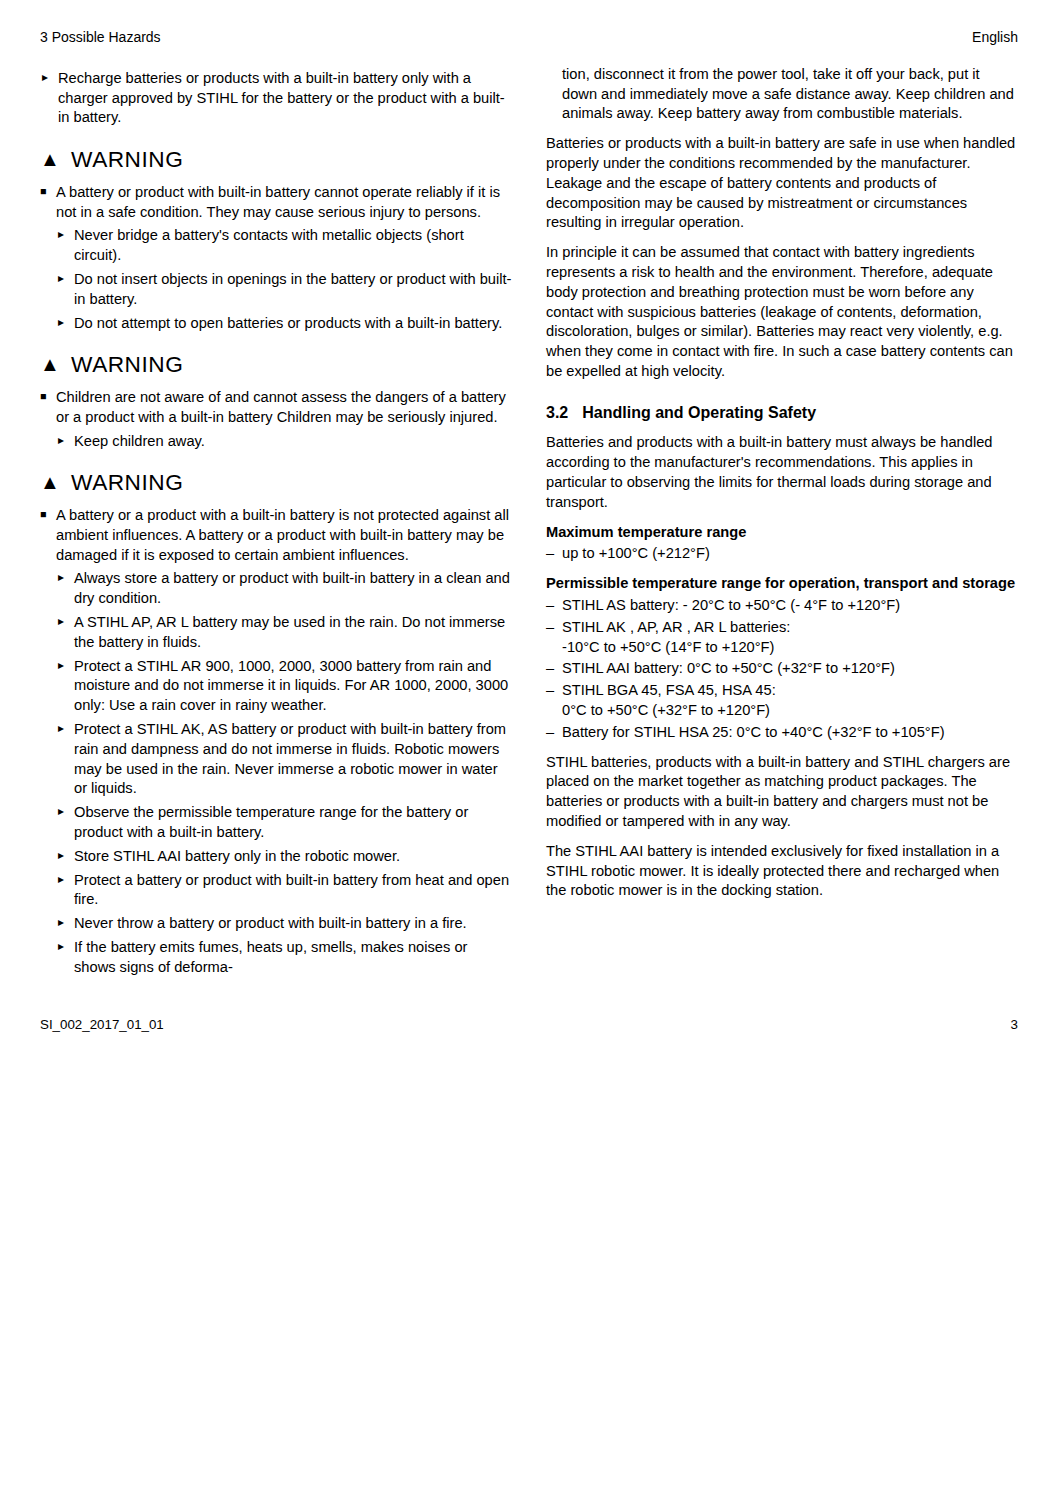3 Possible Hazards English
Recharge batteries or products with a built-in battery only with a charger approved by STIHL for the battery or the product with a built-in battery.
▲ WARNING
A battery or product with built-in battery cannot operate reliably if it is not in a safe condition. They may cause serious injury to persons.
Never bridge a battery's contacts with metallic objects (short circuit).
Do not insert objects in openings in the battery or product with built-in battery.
Do not attempt to open batteries or products with a built-in battery.
▲ WARNING
Children are not aware of and cannot assess the dangers of a battery or a product with a built-in battery Children may be seriously injured.
Keep children away.
▲ WARNING
A battery or a product with a built-in battery is not protected against all ambient influences. A battery or a product with built-in battery may be damaged if it is exposed to certain ambient influences.
Always store a battery or product with built-in battery in a clean and dry condition.
A STIHL AP, AR L battery may be used in the rain. Do not immerse the battery in fluids.
Protect a STIHL AR 900, 1000, 2000, 3000 battery from rain and moisture and do not immerse it in liquids. For AR 1000, 2000, 3000 only: Use a rain cover in rainy weather.
Protect a STIHL AK, AS battery or product with built-in battery from rain and dampness and do not immerse in fluids. Robotic mowers may be used in the rain. Never immerse a robotic mower in water or liquids.
Observe the permissible temperature range for the battery or product with a built-in battery.
Store STIHL AAI battery only in the robotic mower.
Protect a battery or product with built-in battery from heat and open fire.
Never throw a battery or product with built-in battery in a fire.
If the battery emits fumes, heats up, smells, makes noises or shows signs of deforma-
tion, disconnect it from the power tool, take it off your back, put it down and immediately move a safe distance away. Keep children and animals away. Keep battery away from combustible materials.
Batteries or products with a built-in battery are safe in use when handled properly under the conditions recommended by the manufacturer. Leakage and the escape of battery contents and products of decomposition may be caused by mistreatment or circumstances resulting in irregular operation.
In principle it can be assumed that contact with battery ingredients represents a risk to health and the environment. Therefore, adequate body protection and breathing protection must be worn before any contact with suspicious batteries (leakage of contents, deformation, discoloration, bulges or similar). Batteries may react very violently, e.g. when they come in contact with fire. In such a case battery contents can be expelled at high velocity.
3.2 Handling and Operating Safety
Batteries and products with a built-in battery must always be handled according to the manufacturer's recommendations. This applies in particular to observing the limits for thermal loads during storage and transport.
Maximum temperature range
up to +100°C (+212°F)
Permissible temperature range for operation, transport and storage
STIHL AS battery: - 20°C to +50°C (- 4°F to +120°F)
STIHL AK , AP, AR , AR L batteries:
-10°C to +50°C (14°F to +120°F)
STIHL AAI battery: 0°C to +50°C (+32°F to +120°F)
STIHL BGA 45, FSA 45, HSA 45:
0°C to +50°C (+32°F to +120°F)
Battery for STIHL HSA 25: 0°C to +40°C (+32°F to +105°F)
STIHL batteries, products with a built-in battery and STIHL chargers are placed on the market together as matching product packages. The batteries or products with a built-in battery and chargers must not be modified or tampered with in any way.
The STIHL AAI battery is intended exclusively for fixed installation in a STIHL robotic mower. It is ideally protected there and recharged when the robotic mower is in the docking station.
SI_002_2017_01_01 3